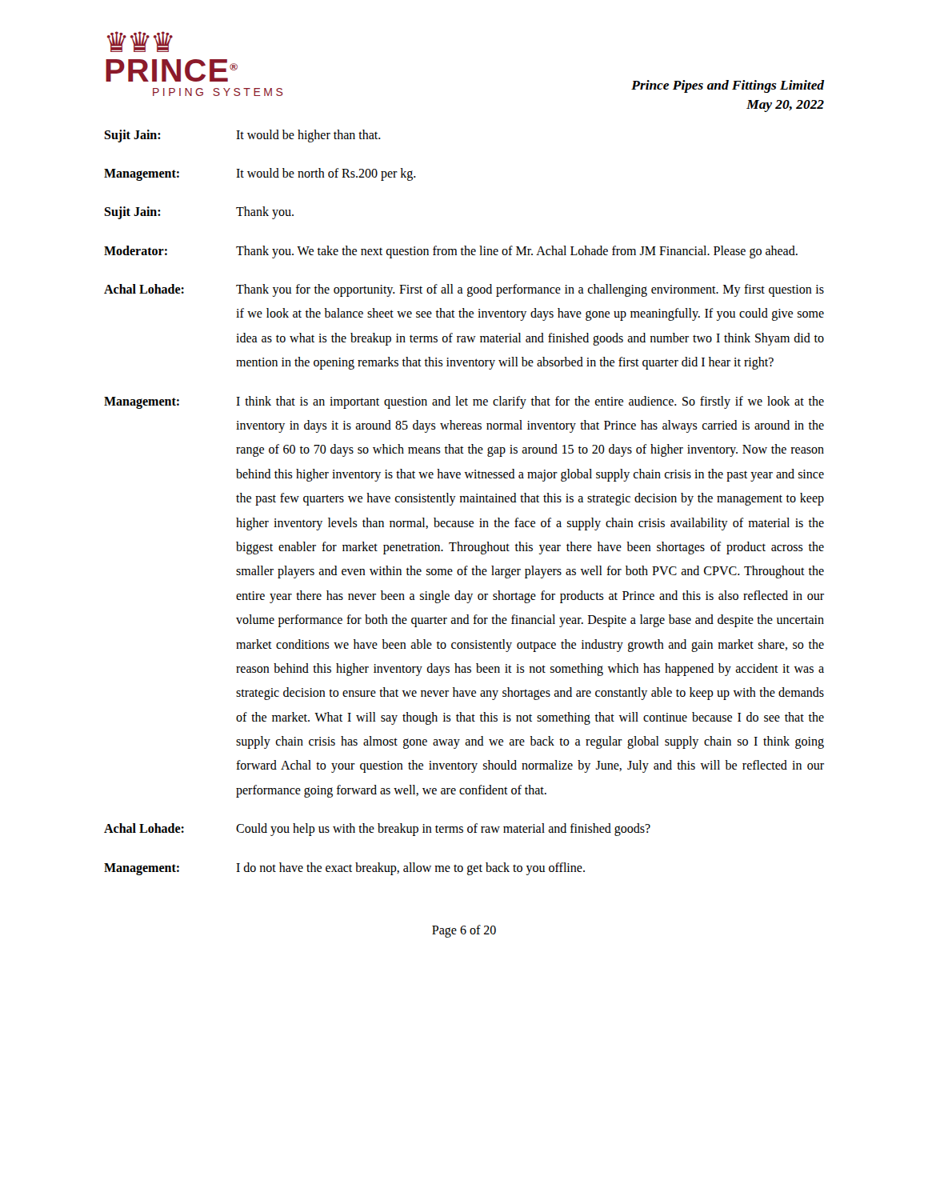♛♛♛
PRINCE®
PIPING SYSTEMS
Prince Pipes and Fittings Limited
May 20, 2022
| Sujit Jain: | It would be higher than that. |
| Management: | It would be north of Rs.200 per kg. |
| Sujit Jain: | Thank you. |
| Moderator: | Thank you. We take the next question from the line of Mr. Achal Lohade from JM Financial. Please go ahead. |
| Achal Lohade: | Thank you for the opportunity. First of all a good performance in a challenging environment. My first question is if we look at the balance sheet we see that the inventory days have gone up meaningfully. If you could give some idea as to what is the breakup in terms of raw material and finished goods and number two I think Shyam did to mention in the opening remarks that this inventory will be absorbed in the first quarter did I hear it right? |
| Management: | I think that is an important question and let me clarify that for the entire audience. So firstly if we look at the inventory in days it is around 85 days whereas normal inventory that Prince has always carried is around in the range of 60 to 70 days so which means that the gap is around 15 to 20 days of higher inventory. Now the reason behind this higher inventory is that we have witnessed a major global supply chain crisis in the past year and since the past few quarters we have consistently maintained that this is a strategic decision by the management to keep higher inventory levels than normal, because in the face of a supply chain crisis availability of material is the biggest enabler for market penetration. Throughout this year there have been shortages of product across the smaller players and even within the some of the larger players as well for both PVC and CPVC. Throughout the entire year there has never been a single day or shortage for products at Prince and this is also reflected in our volume performance for both the quarter and for the financial year. Despite a large base and despite the uncertain market conditions we have been able to consistently outpace the industry growth and gain market share, so the reason behind this higher inventory days has been it is not something which has happened by accident it was a strategic decision to ensure that we never have any shortages and are constantly able to keep up with the demands of the market. What I will say though is that this is not something that will continue because I do see that the supply chain crisis has almost gone away and we are back to a regular global supply chain so I think going forward Achal to your question the inventory should normalize by June, July and this will be reflected in our performance going forward as well, we are confident of that. |
| Achal Lohade: | Could you help us with the breakup in terms of raw material and finished goods? |
| Management: | I do not have the exact breakup, allow me to get back to you offline. |
Page 6 of 20